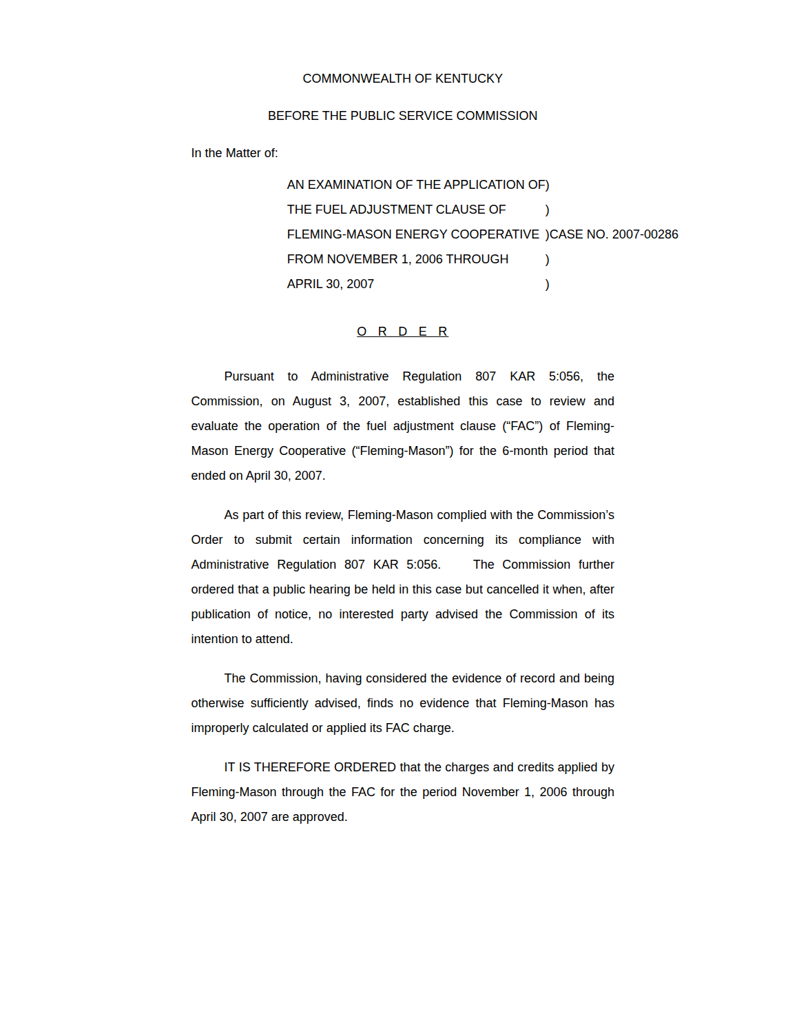COMMONWEALTH OF KENTUCKY
BEFORE THE PUBLIC SERVICE COMMISSION
In the Matter of:
| AN EXAMINATION OF THE APPLICATION OF | ) | |
| THE FUEL ADJUSTMENT CLAUSE OF | ) | |
| FLEMING-MASON ENERGY COOPERATIVE | ) | CASE NO. 2007-00286 |
| FROM NOVEMBER 1, 2006 THROUGH | ) | |
| APRIL 30, 2007 | ) | |
O R D E R
Pursuant to Administrative Regulation 807 KAR 5:056, the Commission, on August 3, 2007, established this case to review and evaluate the operation of the fuel adjustment clause (“FAC”) of Fleming-Mason Energy Cooperative (“Fleming-Mason”) for the 6-month period that ended on April 30, 2007.
As part of this review, Fleming-Mason complied with the Commission’s Order to submit certain information concerning its compliance with Administrative Regulation 807 KAR 5:056. The Commission further ordered that a public hearing be held in this case but cancelled it when, after publication of notice, no interested party advised the Commission of its intention to attend.
The Commission, having considered the evidence of record and being otherwise sufficiently advised, finds no evidence that Fleming-Mason has improperly calculated or applied its FAC charge.
IT IS THEREFORE ORDERED that the charges and credits applied by Fleming-Mason through the FAC for the period November 1, 2006 through April 30, 2007 are approved.